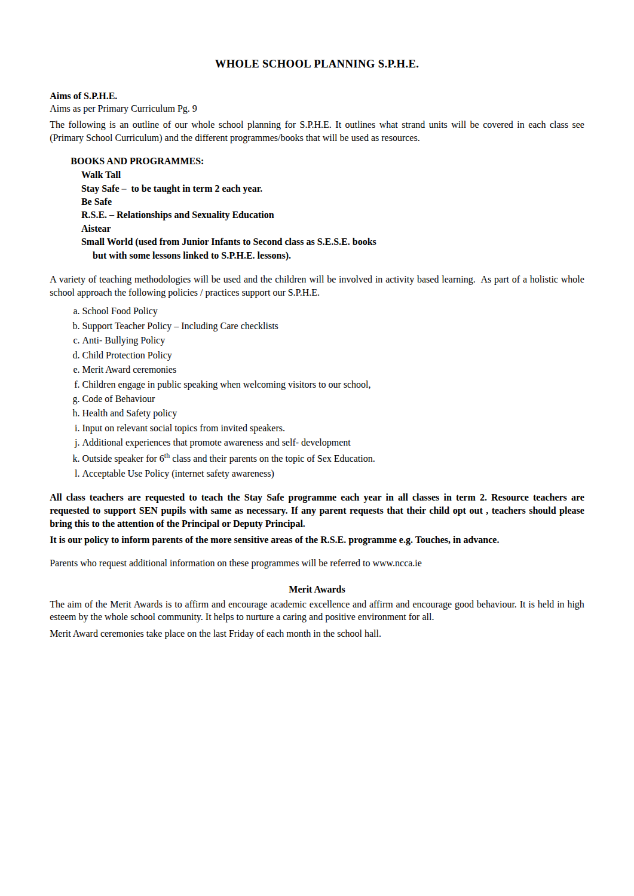WHOLE SCHOOL PLANNING S.P.H.E.
Aims of S.P.H.E.
Aims as per Primary Curriculum Pg. 9
The following is an outline of our whole school planning for S.P.H.E. It outlines what strand units will be covered in each class see (Primary School Curriculum) and the different programmes/books that will be used as resources.
BOOKS AND PROGRAMMES:
Walk Tall
Stay Safe – to be taught in term 2 each year.
Be Safe
R.S.E. – Relationships and Sexuality Education
Aistear
Small World (used from Junior Infants to Second class as S.E.S.E. books
but with some lessons linked to S.P.H.E. lessons).
A variety of teaching methodologies will be used and the children will be involved in activity based learning. As part of a holistic whole school approach the following policies / practices support our S.P.H.E.
School Food Policy
Support Teacher Policy – Including Care checklists
Anti- Bullying Policy
Child Protection Policy
Merit Award ceremonies
Children engage in public speaking when welcoming visitors to our school,
Code of Behaviour
Health and Safety policy
Input on relevant social topics from invited speakers.
Additional experiences that promote awareness and self- development
Outside speaker for 6th class and their parents on the topic of Sex Education.
Acceptable Use Policy (internet safety awareness)
All class teachers are requested to teach the Stay Safe programme each year in all classes in term 2. Resource teachers are requested to support SEN pupils with same as necessary. If any parent requests that their child opt out , teachers should please bring this to the attention of the Principal or Deputy Principal.
It is our policy to inform parents of the more sensitive areas of the R.S.E. programme e.g. Touches, in advance.
Parents who request additional information on these programmes will be referred to www.ncca.ie
Merit Awards
The aim of the Merit Awards is to affirm and encourage academic excellence and affirm and encourage good behaviour. It is held in high esteem by the whole school community. It helps to nurture a caring and positive environment for all.
Merit Award ceremonies take place on the last Friday of each month in the school hall.